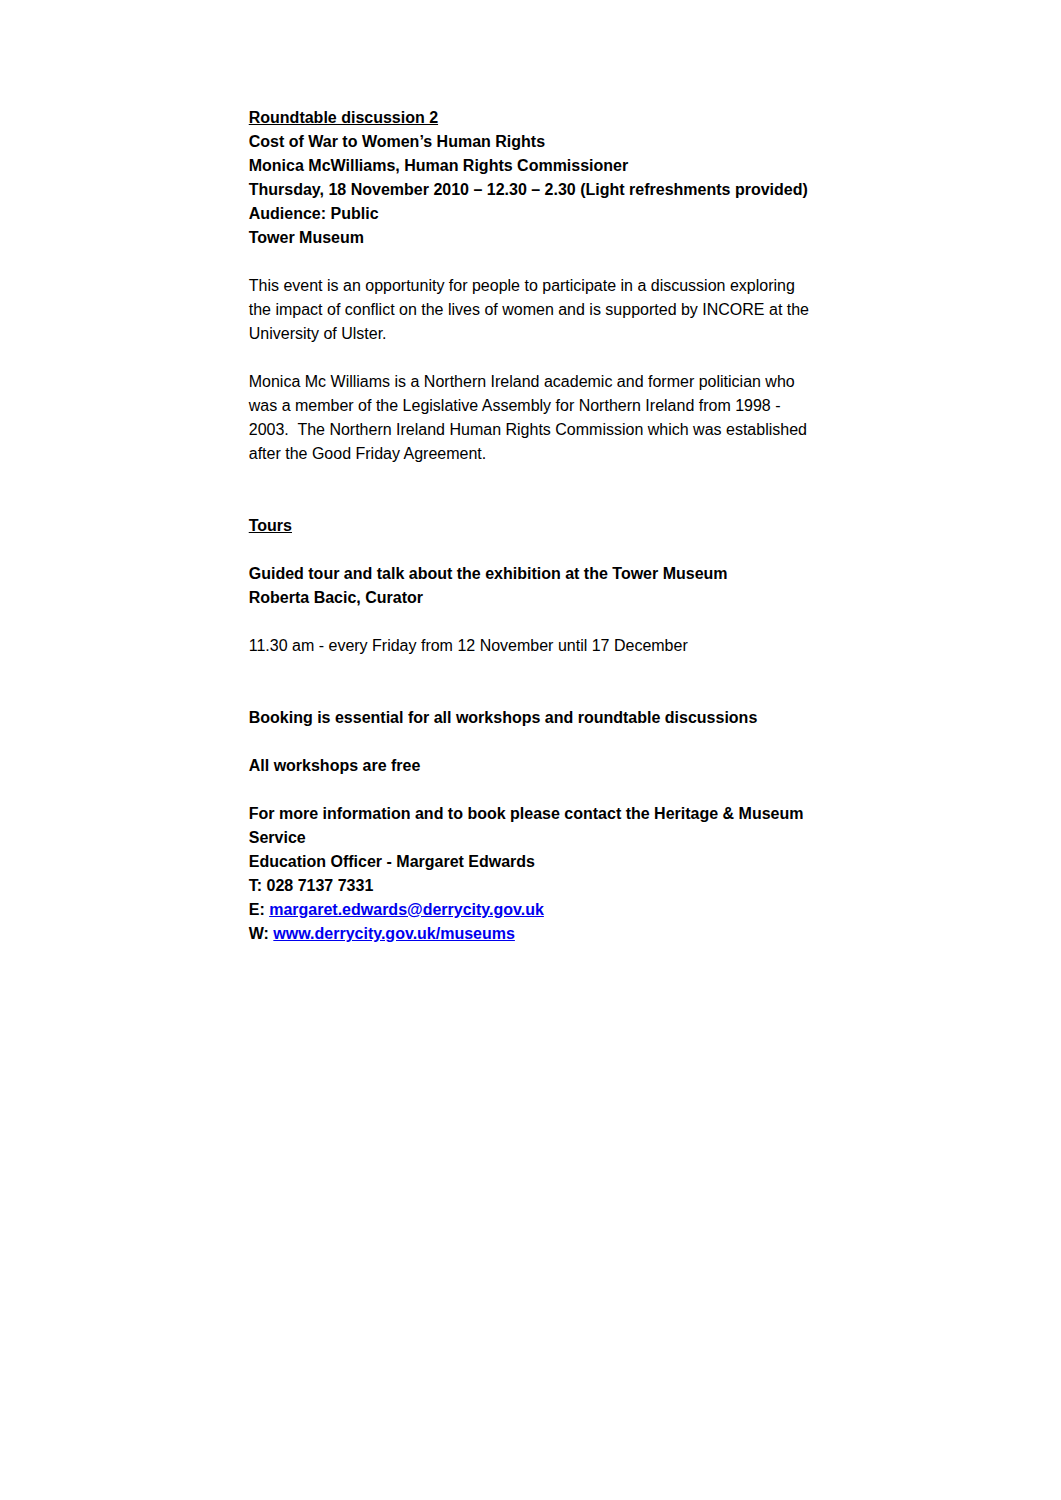Roundtable discussion 2
Cost of War to Women’s Human Rights
Monica McWilliams, Human Rights Commissioner
Thursday, 18 November 2010 – 12.30 – 2.30 (Light refreshments provided)
Audience: Public
Tower Museum
This event is an opportunity for people to participate in a discussion exploring the impact of conflict on the lives of women and is supported by INCORE at the University of Ulster.
Monica Mc Williams is a Northern Ireland academic and former politician who was a member of the Legislative Assembly for Northern Ireland from 1998 - 2003. The Northern Ireland Human Rights Commission which was established after the Good Friday Agreement.
Tours
Guided tour and talk about the exhibition at the Tower Museum
Roberta Bacic, Curator
11.30 am - every Friday from 12 November until 17 December
Booking is essential for all workshops and roundtable discussions
All workshops are free
For more information and to book please contact the Heritage & Museum Service
Education Officer - Margaret Edwards
T: 028 7137 7331
E: margaret.edwards@derrycity.gov.uk
W: www.derrycity.gov.uk/museums